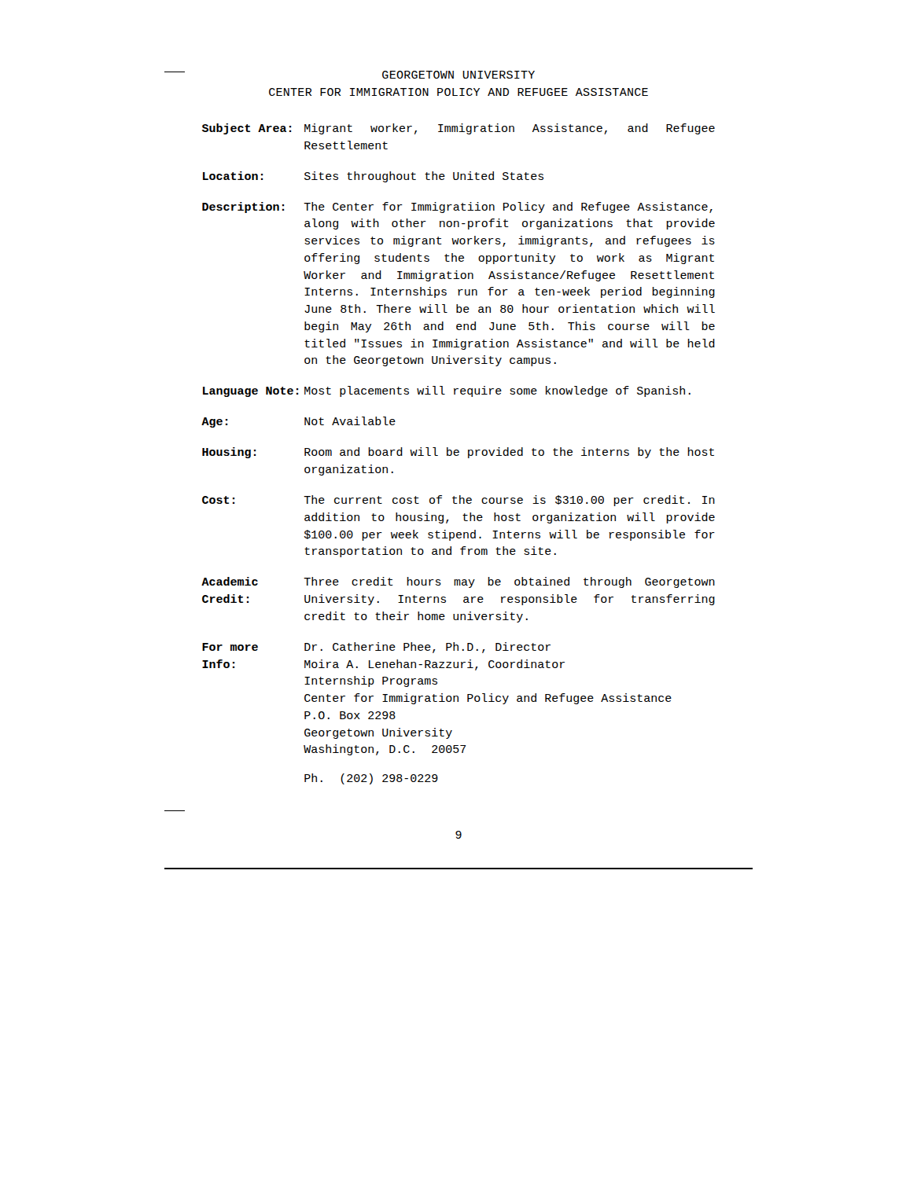GEORGETOWN UNIVERSITY
CENTER FOR IMMIGRATION POLICY AND REFUGEE ASSISTANCE
| Subject Area: | Migrant worker, Immigration Assistance, and Refugee Resettlement |
| Location: | Sites throughout the United States |
| Description: | The Center for Immigratiion Policy and Refugee Assistance, along with other non-profit organizations that provide services to migrant workers, immigrants, and refugees is offering students the opportunity to work as Migrant Worker and Immigration Assistance/Refugee Resettlement Interns. Internships run for a ten-week period beginning June 8th. There will be an 80 hour orientation which will begin May 26th and end June 5th. This course will be titled "Issues in Immigration Assistance" and will be held on the Georgetown University campus. |
| Language Note: | Most placements will require some knowledge of Spanish. |
| Age: | Not Available |
| Housing: | Room and board will be provided to the interns by the host organization. |
| Cost: | The current cost of the course is $310.00 per credit. In addition to housing, the host organization will provide $100.00 per week stipend. Interns will be responsible for transportation to and from the site. |
| Academic Credit: | Three credit hours may be obtained through Georgetown University. Interns are responsible for transferring credit to their home university. |
| For more Info: | Dr. Catherine Phee, Ph.D., Director Moira A. Lenehan-Razzuri, Coordinator Internship Programs Center for Immigration Policy and Refugee Assistance P.O. Box 2298 Georgetown University Washington, D.C. 20057 Ph. (202) 298-0229 |
9